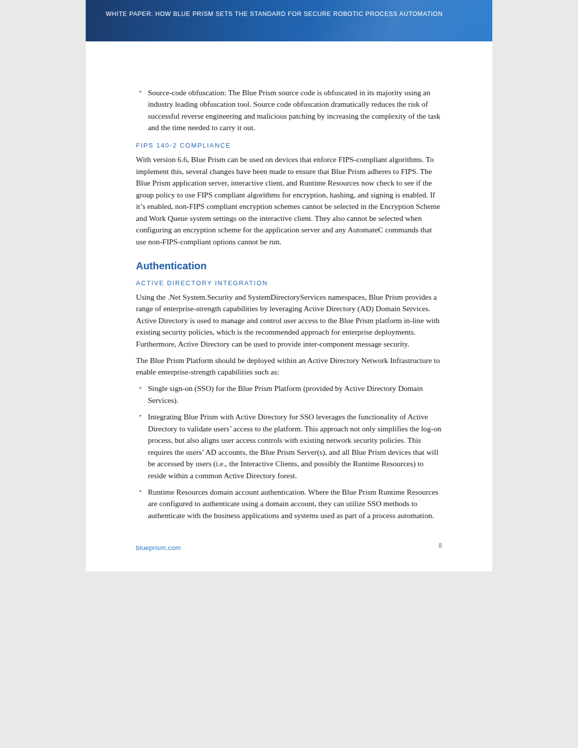White Paper: How Blue Prism Sets the Standard for Secure Robotic Process Automation
Source-code obfuscation: The Blue Prism source code is obfuscated in its majority using an industry leading obfuscation tool. Source code obfuscation dramatically reduces the risk of successful reverse engineering and malicious patching by increasing the complexity of the task and the time needed to carry it out.
FIPS 140-2 Compliance
With version 6.6, Blue Prism can be used on devices that enforce FIPS-compliant algorithms. To implement this, several changes have been made to ensure that Blue Prism adheres to FIPS. The Blue Prism application server, interactive client, and Runtime Resources now check to see if the group policy to use FIPS compliant algorithms for encryption, hashing, and signing is enabled. If it’s enabled, non-FIPS compliant encryption schemes cannot be selected in the Encryption Scheme and Work Queue system settings on the interactive client. They also cannot be selected when configuring an encryption scheme for the application server and any AutomateC commands that use non-FIPS-compliant options cannot be run.
Authentication
Active Directory Integration
Using the .Net System.Security and SystemDirectoryServices namespaces, Blue Prism provides a range of enterprise-strength capabilities by leveraging Active Directory (AD) Domain Services. Active Directory is used to manage and control user access to the Blue Prism platform in-line with existing security policies, which is the recommended approach for enterprise deployments. Furthermore, Active Directory can be used to provide inter-component message security.
The Blue Prism Platform should be deployed within an Active Directory Network Infrastructure to enable enterprise-strength capabilities such as:
Single sign-on (SSO) for the Blue Prism Platform (provided by Active Directory Domain Services).
Integrating Blue Prism with Active Directory for SSO leverages the functionality of Active Directory to validate users’ access to the platform. This approach not only simplifies the log-on process, but also aligns user access controls with existing network security policies. This requires the users’ AD accounts, the Blue Prism Server(s), and all Blue Prism devices that will be accessed by users (i.e., the Interactive Clients, and possibly the Runtime Resources) to reside within a common Active Directory forest.
Runtime Resources domain account authentication. Where the Blue Prism Runtime Resources are configured to authenticate using a domain account, they can utilize SSO methods to authenticate with the business applications and systems used as part of a process automation.
blueprism.com 8